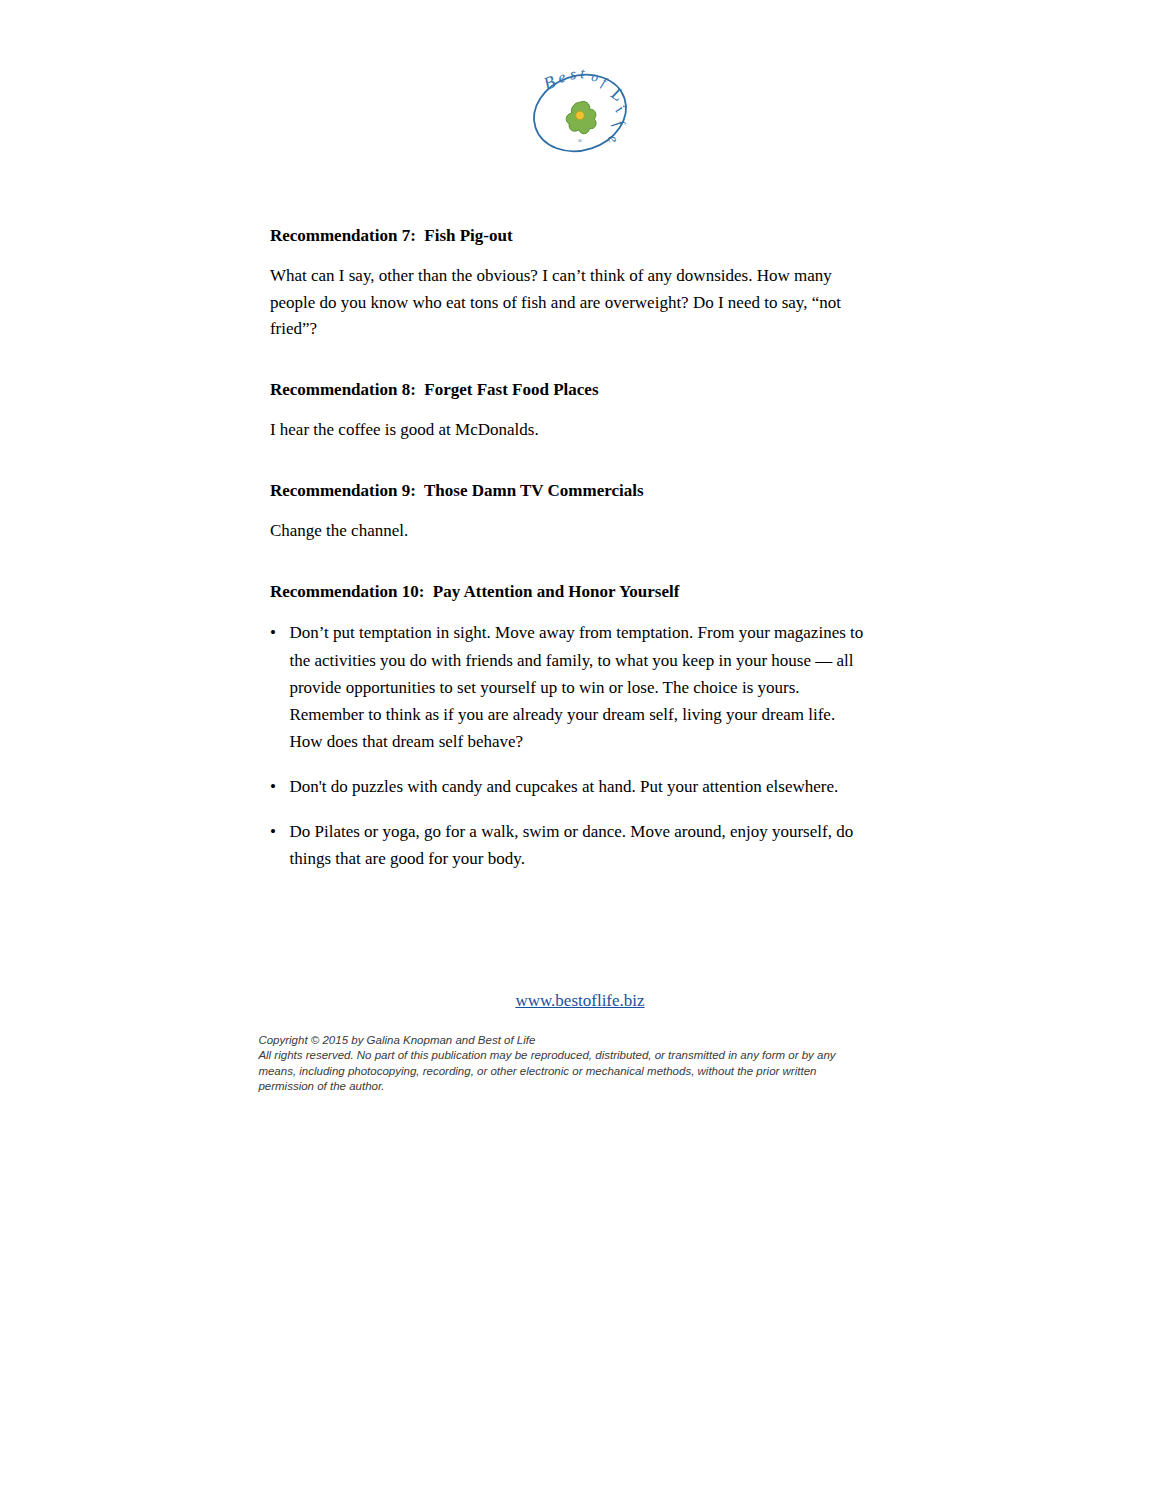B e s t o f L i f e ®
Recommendation 7: Fish Pig-out
What can I say, other than the obvious? I can’t think of any downsides. How many people do you know who eat tons of fish and are overweight? Do I need to say, “not fried”?
Recommendation 8: Forget Fast Food Places
I hear the coffee is good at McDonalds.
Recommendation 9: Those Damn TV Commercials
Change the channel.
Recommendation 10: Pay Attention and Honor Yourself
Don’t put temptation in sight. Move away from temptation. From your magazines to the activities you do with friends and family, to what you keep in your house — all provide opportunities to set yourself up to win or lose. The choice is yours. Remember to think as if you are already your dream self, living your dream life. How does that dream self behave?
Don't do puzzles with candy and cupcakes at hand. Put your attention elsewhere.
Do Pilates or yoga, go for a walk, swim or dance. Move around, enjoy yourself, do things that are good for your body.
www.bestoflife.biz
Copyright © 2015 by Galina Knopman and Best of Life All rights reserved. No part of this publication may be reproduced, distributed, or transmitted in any form or by any means, including photocopying, recording, or other electronic or mechanical methods, without the prior written permission of the author.